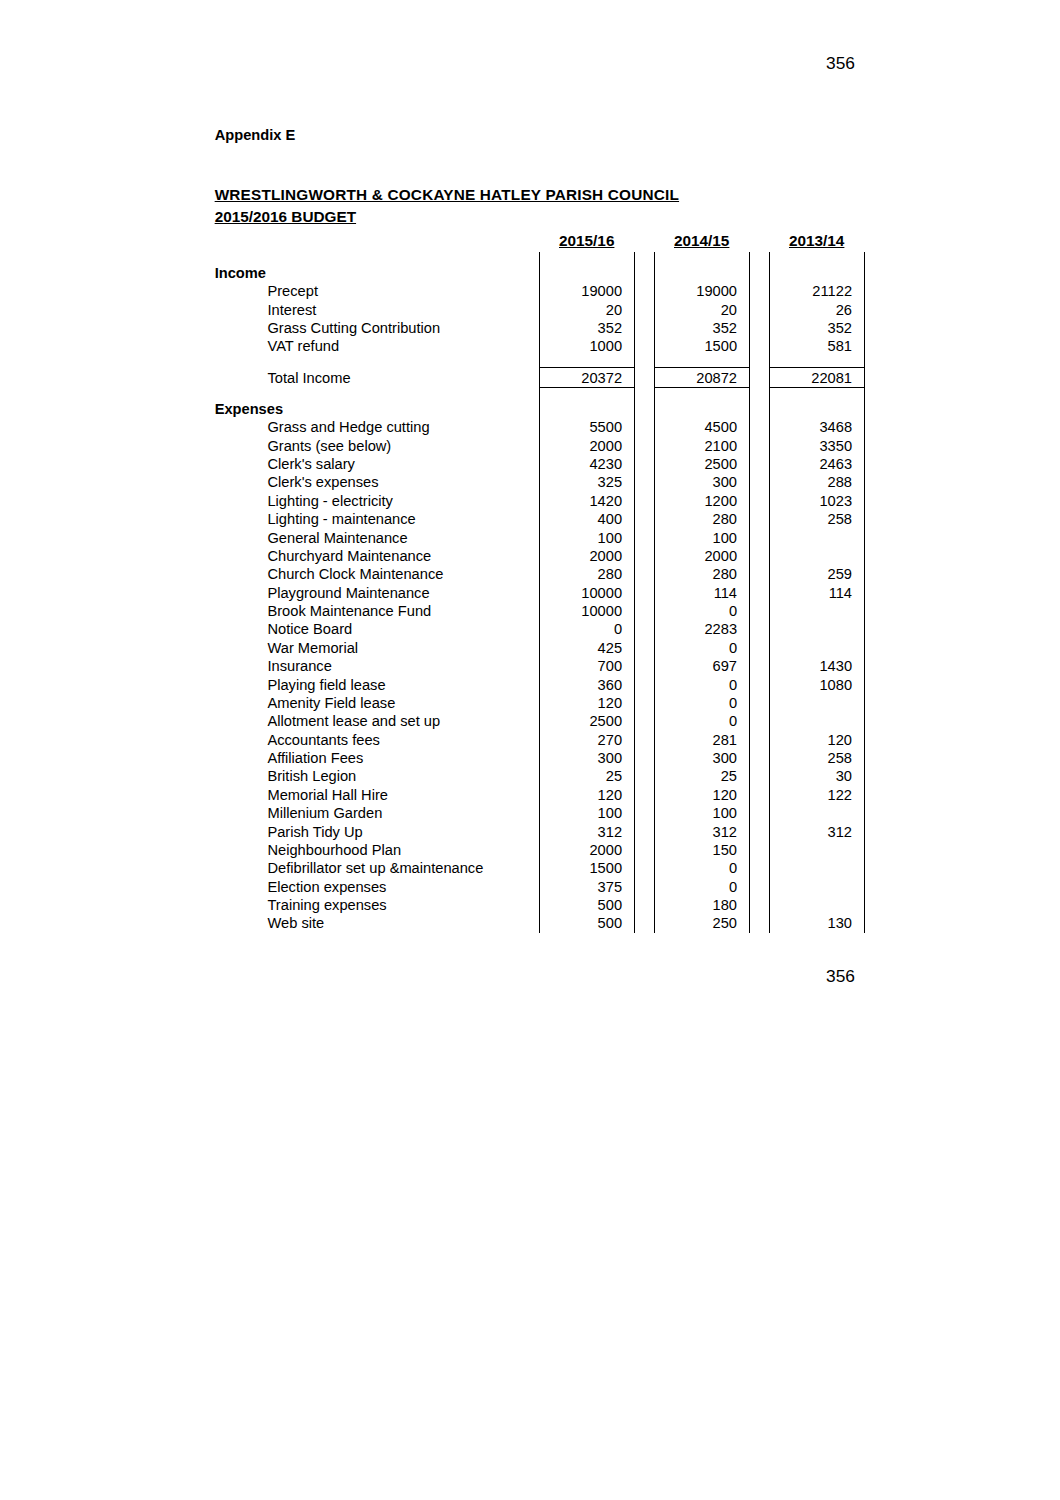356
Appendix E
WRESTLINGWORTH & COCKAYNE HATLEY PARISH COUNCIL
2015/2016 BUDGET
| | 2015/16 | | 2014/15 | | 2013/14 |
| Income | | | | | |
| Precept | 19000 | | 19000 | | 21122 |
| Interest | 20 | | 20 | | 26 |
| Grass Cutting Contribution | 352 | | 352 | | 352 |
| VAT refund | 1000 | | 1500 | | 581 |
| Total Income | 20372 | | 20872 | | 22081 |
| Expenses | | | | | |
| Grass and Hedge cutting | 5500 | | 4500 | | 3468 |
| Grants (see below) | 2000 | | 2100 | | 3350 |
| Clerk's salary | 4230 | | 2500 | | 2463 |
| Clerk's expenses | 325 | | 300 | | 288 |
| Lighting - electricity | 1420 | | 1200 | | 1023 |
| Lighting - maintenance | 400 | | 280 | | 258 |
| General Maintenance | 100 | | 100 | | |
| Churchyard Maintenance | 2000 | | 2000 | | |
| Church Clock Maintenance | 280 | | 280 | | 259 |
| Playground Maintenance | 10000 | | 114 | | 114 |
| Brook Maintenance Fund | 10000 | | 0 | | |
| Notice Board | 0 | | 2283 | | |
| War Memorial | 425 | | 0 | | |
| Insurance | 700 | | 697 | | 1430 |
| Playing field lease | 360 | | 0 | | 1080 |
| Amenity Field lease | 120 | | 0 | | |
| Allotment lease and set up | 2500 | | 0 | | |
| Accountants fees | 270 | | 281 | | 120 |
| Affiliation Fees | 300 | | 300 | | 258 |
| British Legion | 25 | | 25 | | 30 |
| Memorial Hall Hire | 120 | | 120 | | 122 |
| Millenium Garden | 100 | | 100 | | |
| Parish Tidy Up | 312 | | 312 | | 312 |
| Neighbourhood Plan | 2000 | | 150 | | |
| Defibrillator set up &maintenance | 1500 | | 0 | | |
| Election expenses | 375 | | 0 | | |
| Training expenses | 500 | | 180 | | |
| Web site | 500 | | 250 | | 130 |
356